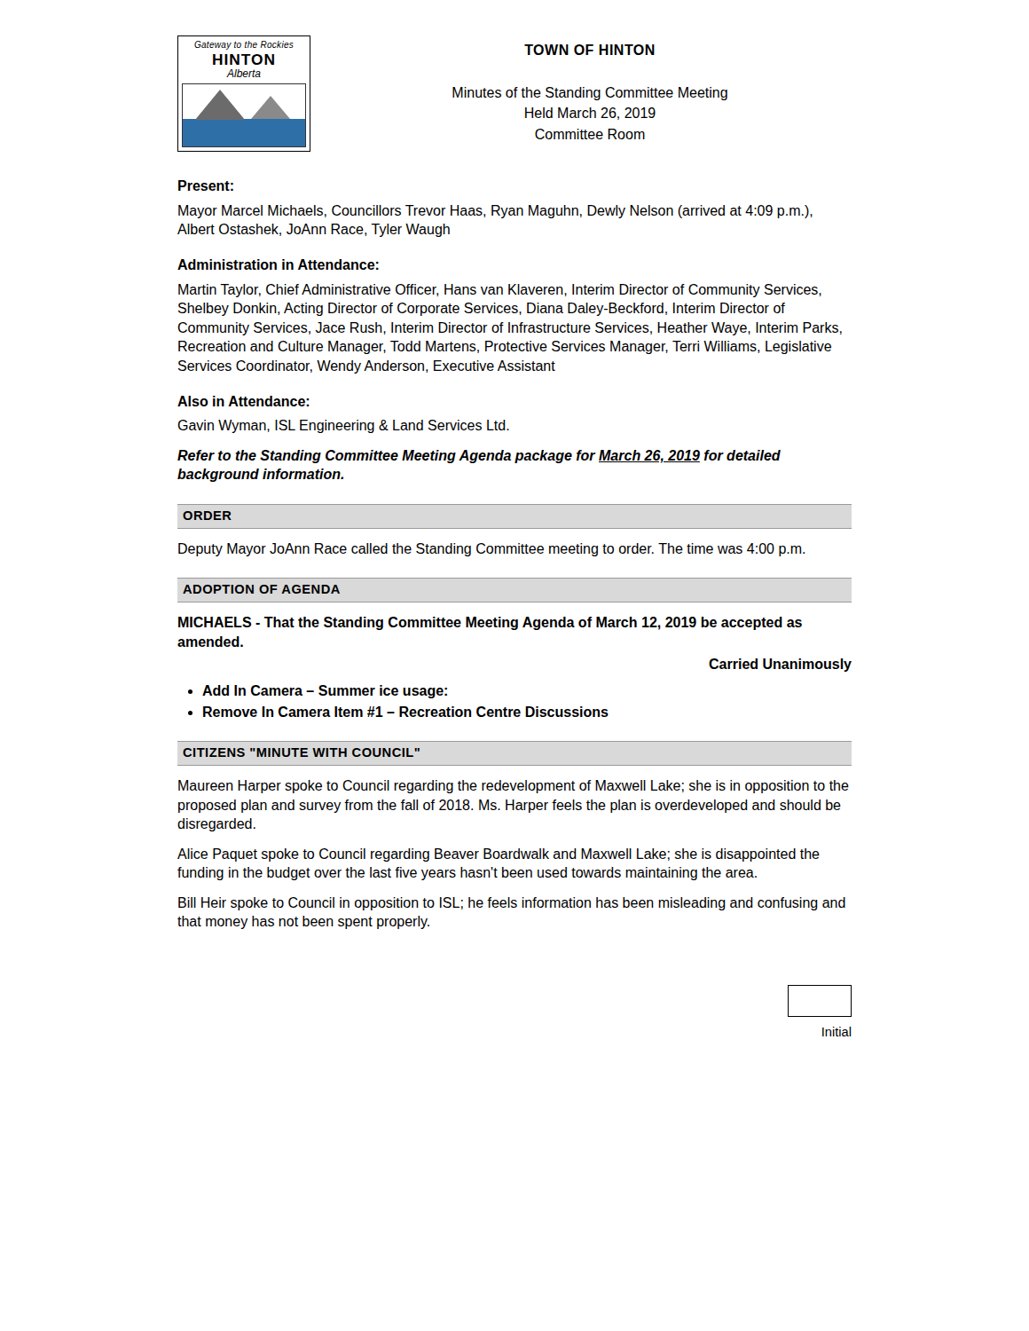Gateway to the Rockies
HINTON
Alberta
TOWN OF HINTON
Minutes of the Standing Committee Meeting
Held March 26, 2019
Committee Room
Present:
Mayor Marcel Michaels, Councillors Trevor Haas, Ryan Maguhn, Dewly Nelson (arrived at 4:09 p.m.), Albert Ostashek, JoAnn Race, Tyler Waugh
Administration in Attendance:
Martin Taylor, Chief Administrative Officer, Hans van Klaveren, Interim Director of Community Services, Shelbey Donkin, Acting Director of Corporate Services, Diana Daley-Beckford, Interim Director of Community Services, Jace Rush, Interim Director of Infrastructure Services, Heather Waye, Interim Parks, Recreation and Culture Manager, Todd Martens, Protective Services Manager, Terri Williams, Legislative Services Coordinator, Wendy Anderson, Executive Assistant
Also in Attendance:
Gavin Wyman, ISL Engineering & Land Services Ltd.
Refer to the Standing Committee Meeting Agenda package for March 26, 2019 for detailed background information.
ORDER
Deputy Mayor JoAnn Race called the Standing Committee meeting to order. The time was 4:00 p.m.
ADOPTION OF AGENDA
MICHAELS - That the Standing Committee Meeting Agenda of March 12, 2019 be accepted as amended.
Carried Unanimously
Add In Camera – Summer ice usage:
Remove In Camera Item #1 – Recreation Centre Discussions
CITIZENS "MINUTE WITH COUNCIL"
Maureen Harper spoke to Council regarding the redevelopment of Maxwell Lake; she is in opposition to the proposed plan and survey from the fall of 2018. Ms. Harper feels the plan is overdeveloped and should be disregarded.
Alice Paquet spoke to Council regarding Beaver Boardwalk and Maxwell Lake; she is disappointed the funding in the budget over the last five years hasn't been used towards maintaining the area.
Bill Heir spoke to Council in opposition to ISL; he feels information has been misleading and confusing and that money has not been spent properly.
Initial